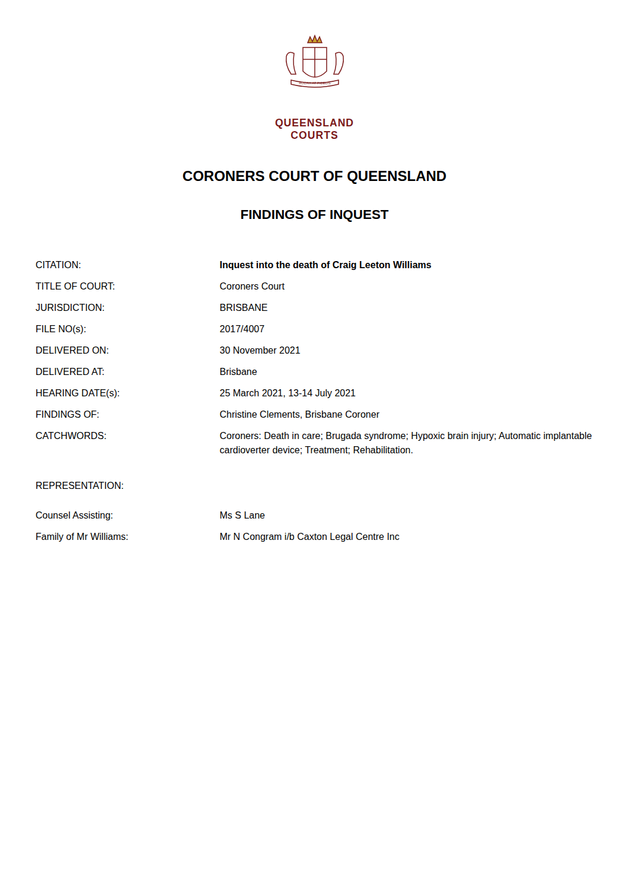AUDAX AT FIDELIS
QUEENSLAND
COURTS
CORONERS COURT OF QUEENSLAND
FINDINGS OF INQUEST
| CITATION: | Inquest into the death of Craig Leeton Williams |
| TITLE OF COURT: | Coroners Court |
| JURISDICTION: | BRISBANE |
| FILE NO(s): | 2017/4007 |
| DELIVERED ON: | 30 November 2021 |
| DELIVERED AT: | Brisbane |
| HEARING DATE(s): | 25 March 2021, 13-14 July 2021 |
| FINDINGS OF: | Christine Clements, Brisbane Coroner |
| CATCHWORDS: | Coroners: Death in care; Brugada syndrome; Hypoxic brain injury; Automatic implantable cardioverter device; Treatment; Rehabilitation. |
REPRESENTATION:
| Counsel Assisting: | Ms S Lane |
| Family of Mr Williams: | Mr N Congram i/b Caxton Legal Centre Inc |